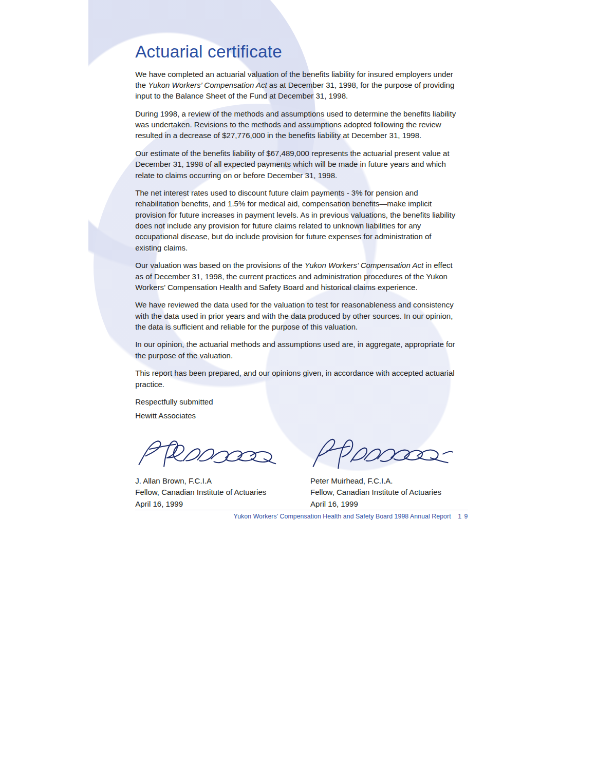Actuarial certificate
We have completed an actuarial valuation of the benefits liability for insured employers under the Yukon Workers’ Compensation Act as at December 31, 1998, for the purpose of providing input to the Balance Sheet of the Fund at December 31, 1998.
During 1998, a review of the methods and assumptions used to determine the benefits liability was undertaken. Revisions to the methods and assumptions adopted following the review resulted in a decrease of $27,776,000 in the benefits liability at December 31, 1998.
Our estimate of the benefits liability of $67,489,000 represents the actuarial present value at December 31, 1998 of all expected payments which will be made in future years and which relate to claims occurring on or before December 31, 1998.
The net interest rates used to discount future claim payments - 3% for pension and rehabilitation benefits, and 1.5% for medical aid, compensation benefits—make implicit provision for future increases in payment levels. As in previous valuations, the benefits liability does not include any provision for future claims related to unknown liabilities for any occupational disease, but do include provision for future expenses for administration of existing claims.
Our valuation was based on the provisions of the Yukon Workers’ Compensation Act in effect as of December 31, 1998, the current practices and administration procedures of the Yukon Workers’ Compensation Health and Safety Board and historical claims experience.
We have reviewed the data used for the valuation to test for reasonableness and consistency with the data used in prior years and with the data produced by other sources. In our opinion, the data is sufficient and reliable for the purpose of this valuation.
In our opinion, the actuarial methods and assumptions used are, in aggregate, appropriate for the purpose of the valuation.
This report has been prepared, and our opinions given, in accordance with accepted actuarial practice.
Respectfully submitted
Hewitt Associates
J. Allan Brown, F.C.I.A
Fellow, Canadian Institute of Actuaries
April 16, 1999
Peter Muirhead, F.C.I.A.
Fellow, Canadian Institute of Actuaries
April 16, 1999
Yukon Workers’ Compensation Health and Safety Board 1998 Annual Report 1 9